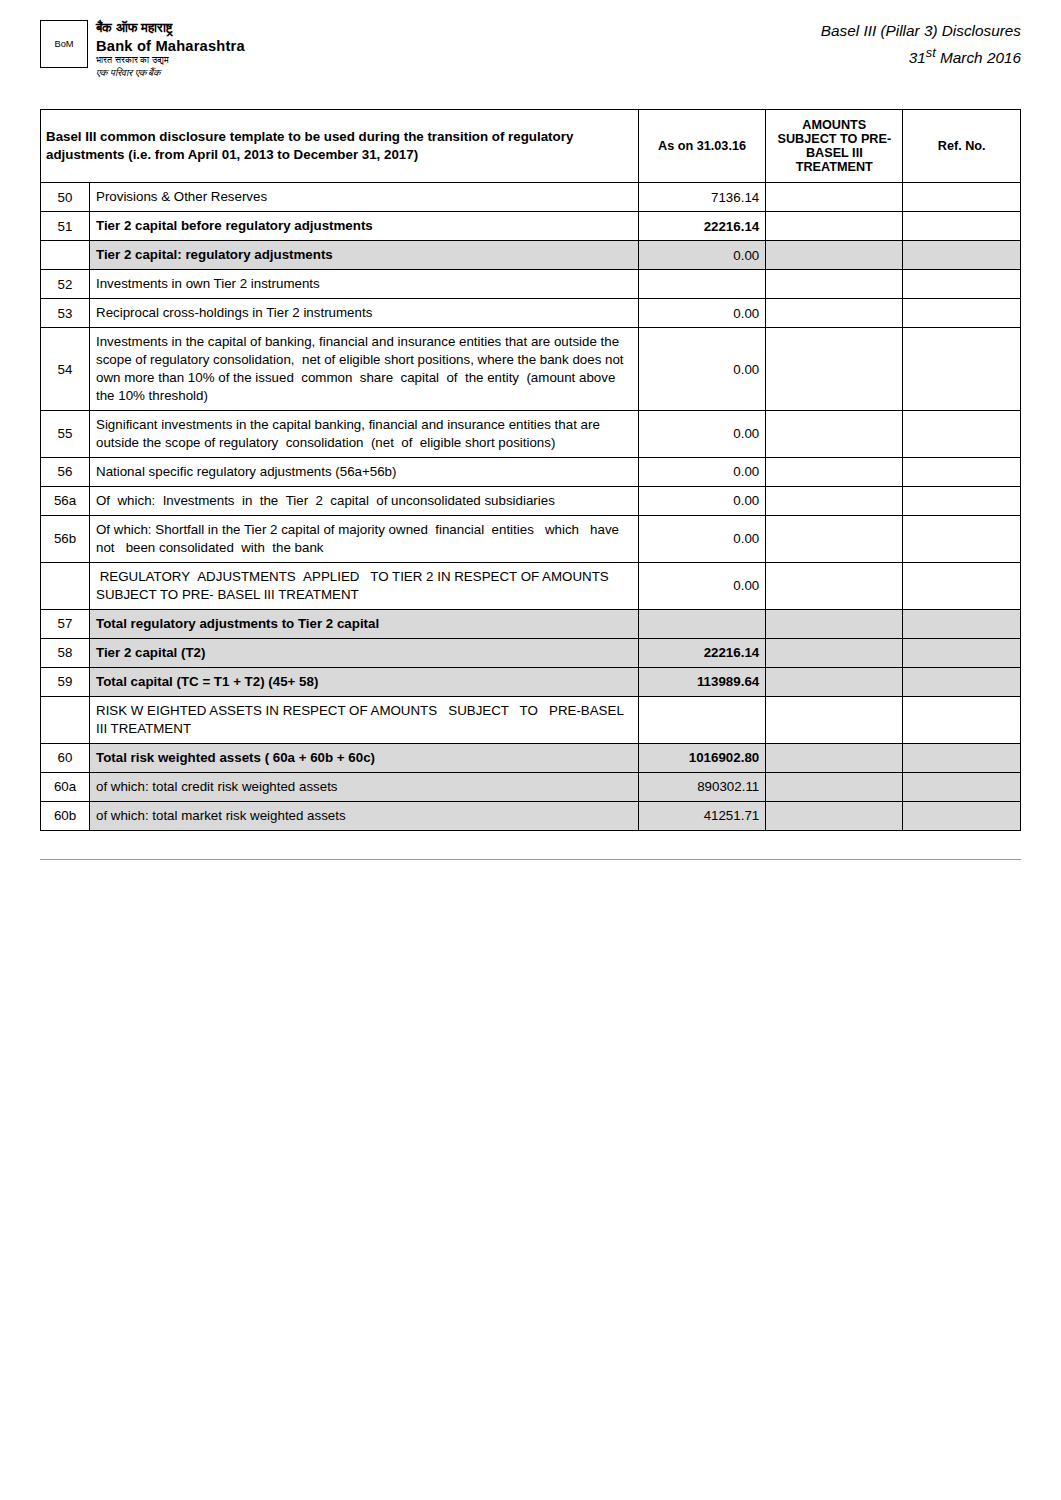BoM
बैंक ऑफ महाराष्ट्र
Bank of Maharashtra
भारत सरकार का उद्यम
एक परिवार एक बैंक
Basel III (Pillar 3) Disclosures
31st March 2016
| Basel III common disclosure template to be used during the transition of regulatory adjustments (i.e. from April 01, 2013 to December 31, 2017) | As on 31.03.16 | AMOUNTS SUBJECT TO PRE-BASEL III TREATMENT | Ref. No. |
| --- | --- | --- | --- |
| 50 | Provisions & Other Reserves | 7136.14 | | |
| 51 | Tier 2 capital before regulatory adjustments | 22216.14 | | |
| | Tier 2 capital: regulatory adjustments | 0.00 | | |
| 52 | Investments in own Tier 2 instruments | | | |
| 53 | Reciprocal cross-holdings in Tier 2 instruments | 0.00 | | |
| 54 | Investments in the capital of banking, financial and insurance entities that are outside the scope of regulatory consolidation, net of eligible short positions, where the bank does not own more than 10% of the issued common share capital of the entity (amount above the 10% threshold) | 0.00 | | |
| 55 | Significant investments in the capital banking, financial and insurance entities that are outside the scope of regulatory consolidation (net of eligible short positions) | 0.00 | | |
| 56 | National specific regulatory adjustments (56a+56b) | 0.00 | | |
| 56a | Of which: Investments in the Tier 2 capital of unconsolidated subsidiaries | 0.00 | | |
| 56b | Of which: Shortfall in the Tier 2 capital of majority owned financial entities which have not been consolidated with the bank | 0.00 | | |
| | Regulatory adjustments applied to Tier 2 in respect of amounts subject to pre- Basel III treatment | 0.00 | | |
| 57 | Total regulatory adjustments to Tier 2 capital | | | |
| 58 | Tier 2 capital (T2) | 22216.14 | | |
| 59 | Total capital (TC = T1 + T2) (45+ 58) | 113989.64 | | |
| | Risk W eighted assets in respect of amounts subject to pre-Basel III treatment | | | |
| 60 | Total risk weighted assets ( 60a + 60b + 60c) | 1016902.80 | | |
| 60a | of which: total credit risk weighted assets | 890302.11 | | |
| 60b | of which: total market risk weighted assets | 41251.71 | | |